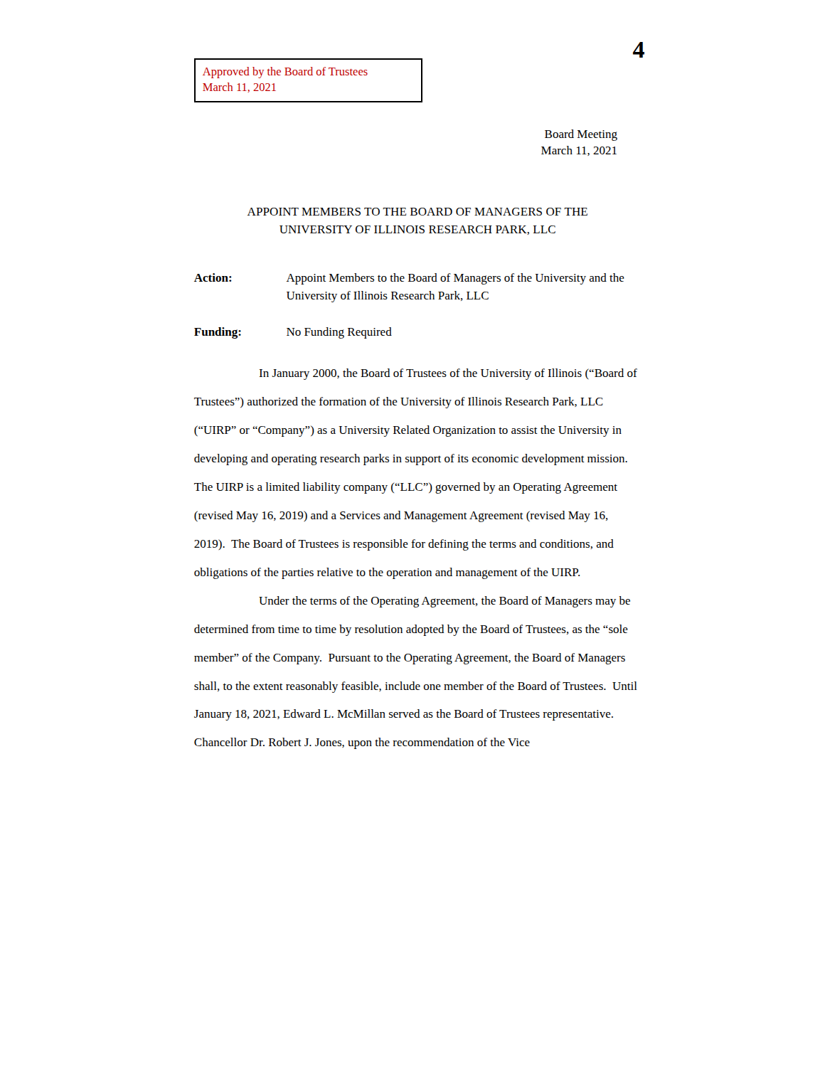4
Approved by the Board of Trustees
March 11, 2021
Board Meeting
March 11, 2021
APPOINT MEMBERS TO THE BOARD OF MANAGERS OF THE
UNIVERSITY OF ILLINOIS RESEARCH PARK, LLC
| Action: | Appoint Members to the Board of Managers of the University and the University of Illinois Research Park, LLC |
| Funding: | No Funding Required |
In January 2000, the Board of Trustees of the University of Illinois (“Board of Trustees”) authorized the formation of the University of Illinois Research Park, LLC (“UIRP” or “Company”) as a University Related Organization to assist the University in developing and operating research parks in support of its economic development mission. The UIRP is a limited liability company (“LLC”) governed by an Operating Agreement (revised May 16, 2019) and a Services and Management Agreement (revised May 16, 2019). The Board of Trustees is responsible for defining the terms and conditions, and obligations of the parties relative to the operation and management of the UIRP.
Under the terms of the Operating Agreement, the Board of Managers may be determined from time to time by resolution adopted by the Board of Trustees, as the “sole member” of the Company. Pursuant to the Operating Agreement, the Board of Managers shall, to the extent reasonably feasible, include one member of the Board of Trustees. Until January 18, 2021, Edward L. McMillan served as the Board of Trustees representative. Chancellor Dr. Robert J. Jones, upon the recommendation of the Vice